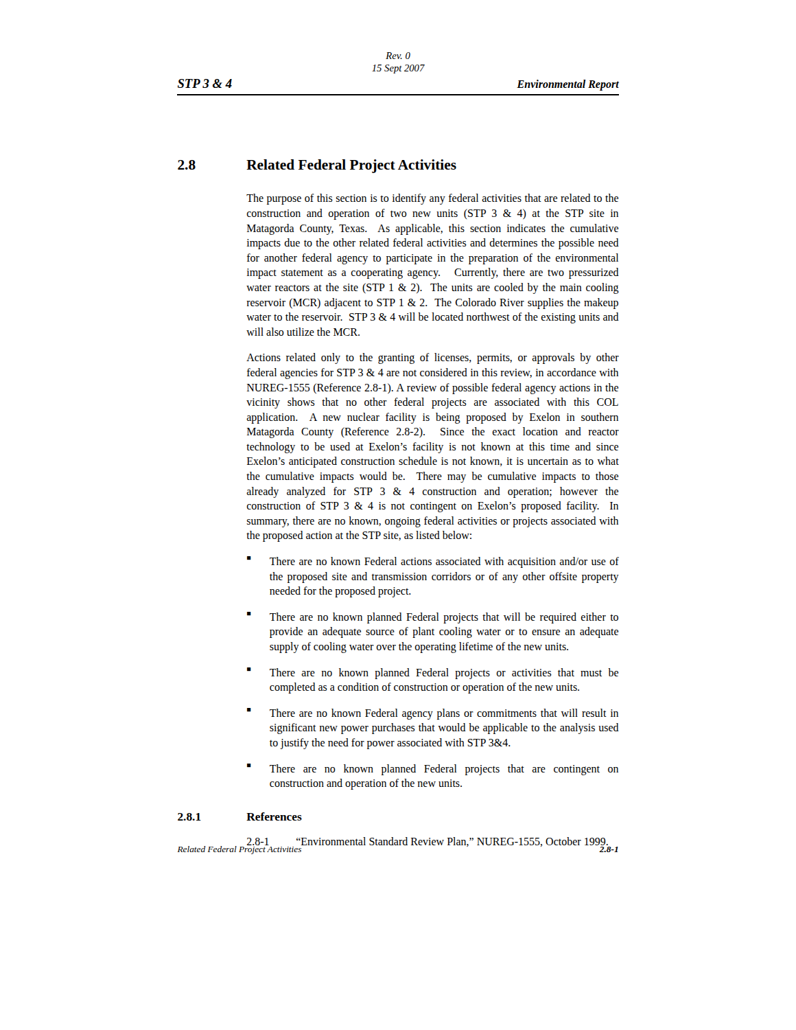Rev. 0
15 Sept 2007
STP 3 & 4
Environmental Report
2.8 Related Federal Project Activities
The purpose of this section is to identify any federal activities that are related to the construction and operation of two new units (STP 3 & 4) at the STP site in Matagorda County, Texas. As applicable, this section indicates the cumulative impacts due to the other related federal activities and determines the possible need for another federal agency to participate in the preparation of the environmental impact statement as a cooperating agency. Currently, there are two pressurized water reactors at the site (STP 1 & 2). The units are cooled by the main cooling reservoir (MCR) adjacent to STP 1 & 2. The Colorado River supplies the makeup water to the reservoir. STP 3 & 4 will be located northwest of the existing units and will also utilize the MCR.
Actions related only to the granting of licenses, permits, or approvals by other federal agencies for STP 3 & 4 are not considered in this review, in accordance with NUREG-1555 (Reference 2.8-1). A review of possible federal agency actions in the vicinity shows that no other federal projects are associated with this COL application. A new nuclear facility is being proposed by Exelon in southern Matagorda County (Reference 2.8-2). Since the exact location and reactor technology to be used at Exelon’s facility is not known at this time and since Exelon’s anticipated construction schedule is not known, it is uncertain as to what the cumulative impacts would be. There may be cumulative impacts to those already analyzed for STP 3 & 4 construction and operation; however the construction of STP 3 & 4 is not contingent on Exelon’s proposed facility. In summary, there are no known, ongoing federal activities or projects associated with the proposed action at the STP site, as listed below:
There are no known Federal actions associated with acquisition and/or use of the proposed site and transmission corridors or of any other offsite property needed for the proposed project.
There are no known planned Federal projects that will be required either to provide an adequate source of plant cooling water or to ensure an adequate supply of cooling water over the operating lifetime of the new units.
There are no known planned Federal projects or activities that must be completed as a condition of construction or operation of the new units.
There are no known Federal agency plans or commitments that will result in significant new power purchases that would be applicable to the analysis used to justify the need for power associated with STP 3&4.
There are no known planned Federal projects that are contingent on construction and operation of the new units.
2.8.1 References
2.8-1 “Environmental Standard Review Plan,” NUREG-1555, October 1999.
Related Federal Project Activities
2.8-1